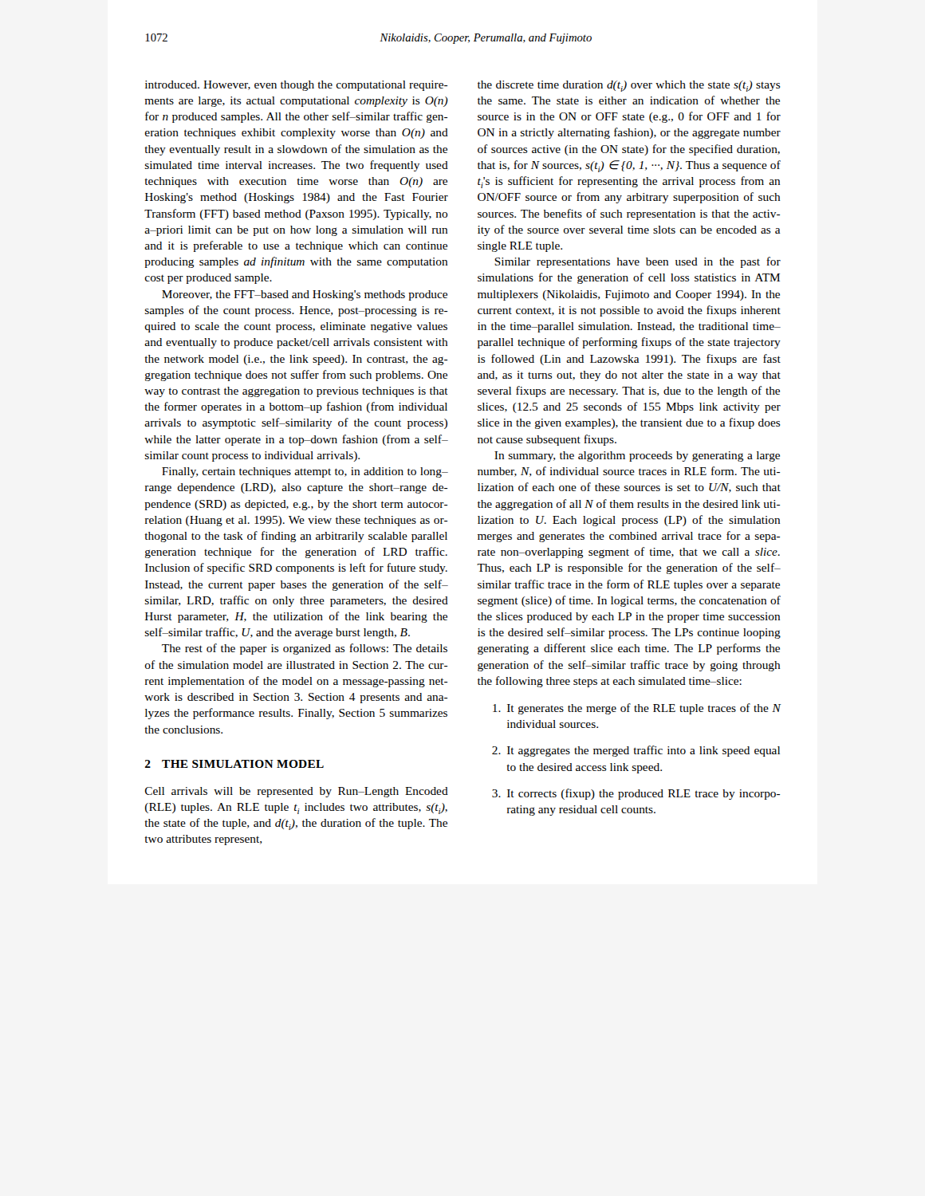1072
Nikolaidis, Cooper, Perumalla, and Fujimoto
introduced. However, even though the computational requirements are large, its actual computational complexity is O(n) for n produced samples. All the other self–similar traffic generation techniques exhibit complexity worse than O(n) and they eventually result in a slowdown of the simulation as the simulated time interval increases. The two frequently used techniques with execution time worse than O(n) are Hosking's method (Hoskings 1984) and the Fast Fourier Transform (FFT) based method (Paxson 1995). Typically, no a–priori limit can be put on how long a simulation will run and it is preferable to use a technique which can continue producing samples ad infinitum with the same computation cost per produced sample.
Moreover, the FFT–based and Hosking's methods produce samples of the count process. Hence, post–processing is required to scale the count process, eliminate negative values and eventually to produce packet/cell arrivals consistent with the network model (i.e., the link speed). In contrast, the aggregation technique does not suffer from such problems. One way to contrast the aggregation to previous techniques is that the former operates in a bottom–up fashion (from individual arrivals to asymptotic self–similarity of the count process) while the latter operate in a top–down fashion (from a self–similar count process to individual arrivals).
Finally, certain techniques attempt to, in addition to long–range dependence (LRD), also capture the short–range dependence (SRD) as depicted, e.g., by the short term autocorrelation (Huang et al. 1995). We view these techniques as orthogonal to the task of finding an arbitrarily scalable parallel generation technique for the generation of LRD traffic. Inclusion of specific SRD components is left for future study. Instead, the current paper bases the generation of the self–similar, LRD, traffic on only three parameters, the desired Hurst parameter, H, the utilization of the link bearing the self–similar traffic, U, and the average burst length, B.
The rest of the paper is organized as follows: The details of the simulation model are illustrated in Section 2. The current implementation of the model on a message-passing network is described in Section 3. Section 4 presents and analyzes the performance results. Finally, Section 5 summarizes the conclusions.
2 THE SIMULATION MODEL
Cell arrivals will be represented by Run–Length Encoded (RLE) tuples. An RLE tuple ti includes two attributes, s(ti), the state of the tuple, and d(ti), the duration of the tuple. The two attributes represent,
the discrete time duration d(ti) over which the state s(ti) stays the same. The state is either an indication of whether the source is in the ON or OFF state (e.g., 0 for OFF and 1 for ON in a strictly alternating fashion), or the aggregate number of sources active (in the ON state) for the specified duration, that is, for N sources, s(ti) ∈ {0, 1, ···, N}. Thus a sequence of ti's is sufficient for representing the arrival process from an ON/OFF source or from any arbitrary superposition of such sources. The benefits of such representation is that the activity of the source over several time slots can be encoded as a single RLE tuple.
Similar representations have been used in the past for simulations for the generation of cell loss statistics in ATM multiplexers (Nikolaidis, Fujimoto and Cooper 1994). In the current context, it is not possible to avoid the fixups inherent in the time–parallel simulation. Instead, the traditional time–parallel technique of performing fixups of the state trajectory is followed (Lin and Lazowska 1991). The fixups are fast and, as it turns out, they do not alter the state in a way that several fixups are necessary. That is, due to the length of the slices, (12.5 and 25 seconds of 155 Mbps link activity per slice in the given examples), the transient due to a fixup does not cause subsequent fixups.
In summary, the algorithm proceeds by generating a large number, N, of individual source traces in RLE form. The utilization of each one of these sources is set to U/N, such that the aggregation of all N of them results in the desired link utilization to U. Each logical process (LP) of the simulation merges and generates the combined arrival trace for a separate non–overlapping segment of time, that we call a slice. Thus, each LP is responsible for the generation of the self–similar traffic trace in the form of RLE tuples over a separate segment (slice) of time. In logical terms, the concatenation of the slices produced by each LP in the proper time succession is the desired self–similar process. The LPs continue looping generating a different slice each time. The LP performs the generation of the self–similar traffic trace by going through the following three steps at each simulated time–slice:
It generates the merge of the RLE tuple traces of the N individual sources.
It aggregates the merged traffic into a link speed equal to the desired access link speed.
It corrects (fixup) the produced RLE trace by incorporating any residual cell counts.